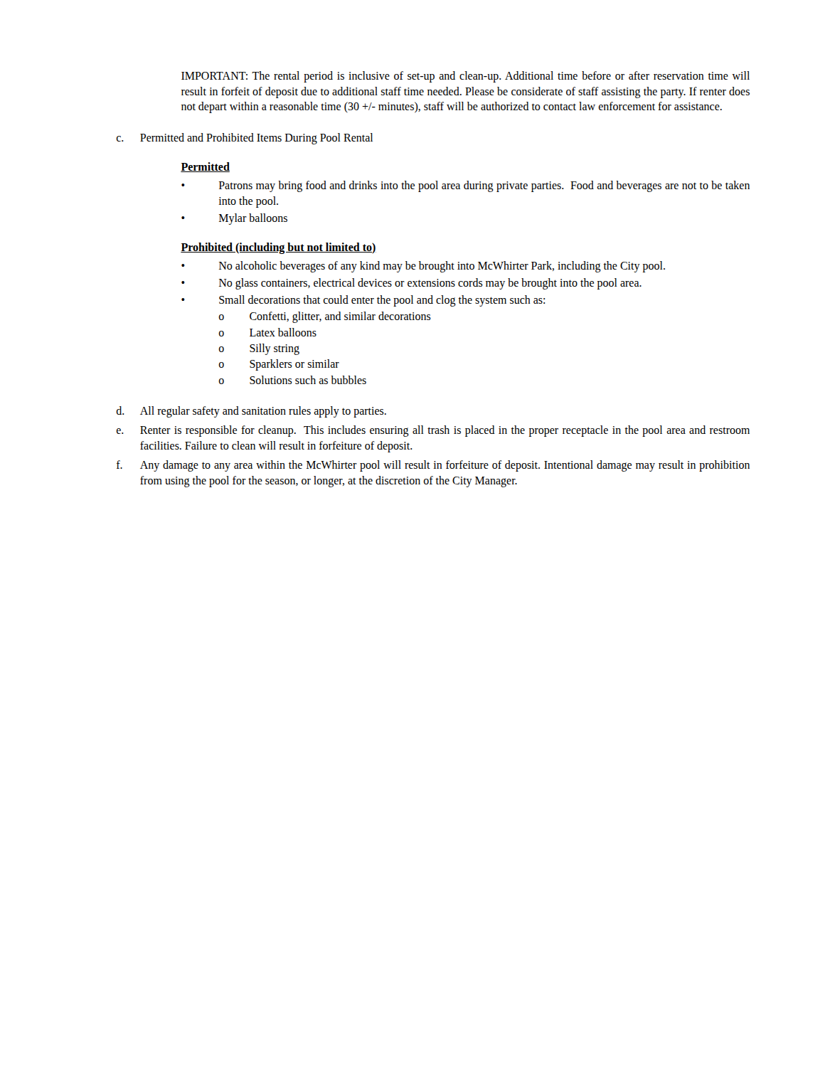IMPORTANT: The rental period is inclusive of set-up and clean-up. Additional time before or after reservation time will result in forfeit of deposit due to additional staff time needed. Please be considerate of staff assisting the party. If renter does not depart within a reasonable time (30 +/- minutes), staff will be authorized to contact law enforcement for assistance.
c.
Permitted and Prohibited Items During Pool Rental
Permitted
• Patrons may bring food and drinks into the pool area during private parties. Food and beverages are not to be taken into the pool.
• Mylar balloons
Prohibited (including but not limited to)
• No alcoholic beverages of any kind may be brought into McWhirter Park, including the City pool.
• No glass containers, electrical devices or extensions cords may be brought into the pool area.
• Small decorations that could enter the pool and clog the system such as:
oConfetti, glitter, and similar decorations
oLatex balloons
oSilly string
oSparklers or similar
oSolutions such as bubbles
d.
All regular safety and sanitation rules apply to parties.
e.
Renter is responsible for cleanup. This includes ensuring all trash is placed in the proper receptacle in the pool area and restroom facilities. Failure to clean will result in forfeiture of deposit.
f.
Any damage to any area within the McWhirter pool will result in forfeiture of deposit. Intentional damage may result in prohibition from using the pool for the season, or longer, at the discretion of the City Manager.